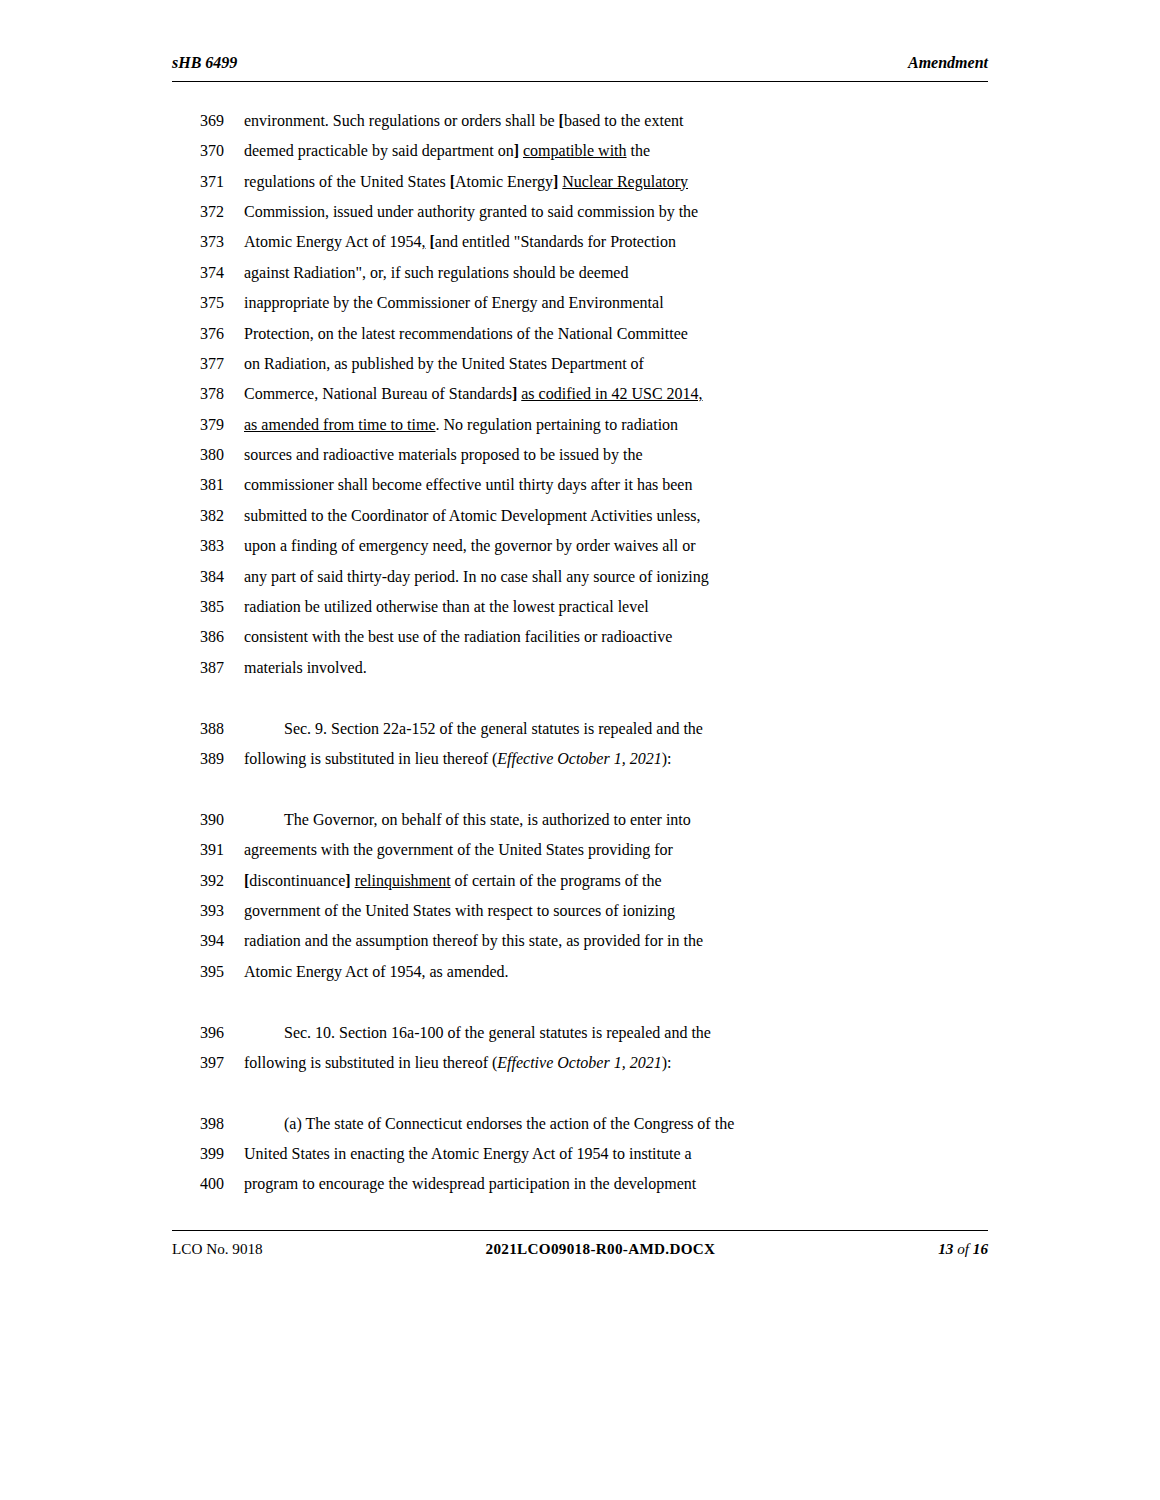sHB 6499 Amendment
369 environment. Such regulations or orders shall be [based to the extent
370 deemed practicable by said department on] compatible with the
371 regulations of the United States [Atomic Energy] Nuclear Regulatory
372 Commission, issued under authority granted to said commission by the
373 Atomic Energy Act of 1954, [and entitled "Standards for Protection
374 against Radiation", or, if such regulations should be deemed
375 inappropriate by the Commissioner of Energy and Environmental
376 Protection, on the latest recommendations of the National Committee
377 on Radiation, as published by the United States Department of
378 Commerce, National Bureau of Standards] as codified in 42 USC 2014,
379 as amended from time to time. No regulation pertaining to radiation
380 sources and radioactive materials proposed to be issued by the
381 commissioner shall become effective until thirty days after it has been
382 submitted to the Coordinator of Atomic Development Activities unless,
383 upon a finding of emergency need, the governor by order waives all or
384 any part of said thirty-day period. In no case shall any source of ionizing
385 radiation be utilized otherwise than at the lowest practical level
386 consistent with the best use of the radiation facilities or radioactive
387 materials involved.
388 Sec. 9. Section 22a-152 of the general statutes is repealed and the
389 following is substituted in lieu thereof (Effective October 1, 2021):
390 The Governor, on behalf of this state, is authorized to enter into
391 agreements with the government of the United States providing for
392[discontinuance] relinquishment of certain of the programs of the
393 government of the United States with respect to sources of ionizing
394 radiation and the assumption thereof by this state, as provided for in the
395 Atomic Energy Act of 1954, as amended.
396 Sec. 10. Section 16a-100 of the general statutes is repealed and the
397 following is substituted in lieu thereof (Effective October 1, 2021):
398 (a) The state of Connecticut endorses the action of the Congress of the
399 United States in enacting the Atomic Energy Act of 1954 to institute a
400 program to encourage the widespread participation in the development
LCO No. 9018 2021LCO09018-R00-AMD.DOCX 13 of 16